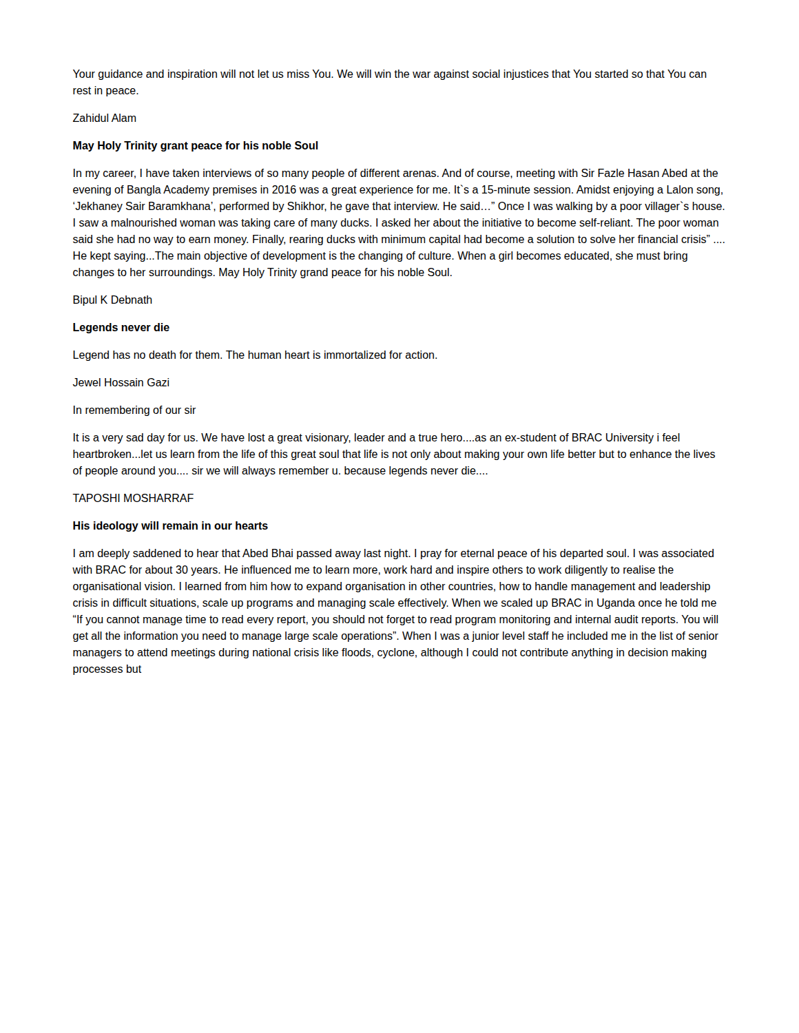Your guidance and inspiration will not let us miss You. We will win the war against social injustices that You started so that You can rest in peace.
Zahidul Alam
May Holy Trinity grant peace for his noble Soul
In my career, I have taken interviews of so many people of different arenas. And of course, meeting with Sir Fazle Hasan Abed at the evening of Bangla Academy premises in 2016 was a great experience for me. It`s a 15-minute session. Amidst enjoying a Lalon song, ‘Jekhaney Sair Baramkhana’, performed by Shikhor, he gave that interview. He said…” Once I was walking by a poor villager`s house. I saw a malnourished woman was taking care of many ducks. I asked her about the initiative to become self-reliant. The poor woman said she had no way to earn money. Finally, rearing ducks with minimum capital had become a solution to solve her financial crisis” .... He kept saying...The main objective of development is the changing of culture. When a girl becomes educated, she must bring changes to her surroundings. May Holy Trinity grand peace for his noble Soul.
Bipul K Debnath
Legends never die
Legend has no death for them. The human heart is immortalized for action.
Jewel Hossain Gazi
In remembering of our sir
It is a very sad day for us. We have lost a great visionary, leader and a true hero....as an ex-student of BRAC University i feel heartbroken...let us learn from the life of this great soul that life is not only about making your own life better but to enhance the lives of people around you.... sir we will always remember u. because legends never die....
TAPOSHI MOSHARRAF
His ideology will remain in our hearts
I am deeply saddened to hear that Abed Bhai passed away last night. I pray for eternal peace of his departed soul. I was associated with BRAC for about 30 years. He influenced me to learn more, work hard and inspire others to work diligently to realise the organisational vision. I learned from him how to expand organisation in other countries, how to handle management and leadership crisis in difficult situations, scale up programs and managing scale effectively. When we scaled up BRAC in Uganda once he told me “If you cannot manage time to read every report, you should not forget to read program monitoring and internal audit reports. You will get all the information you need to manage large scale operations”. When I was a junior level staff he included me in the list of senior managers to attend meetings during national crisis like floods, cyclone, although I could not contribute anything in decision making processes but